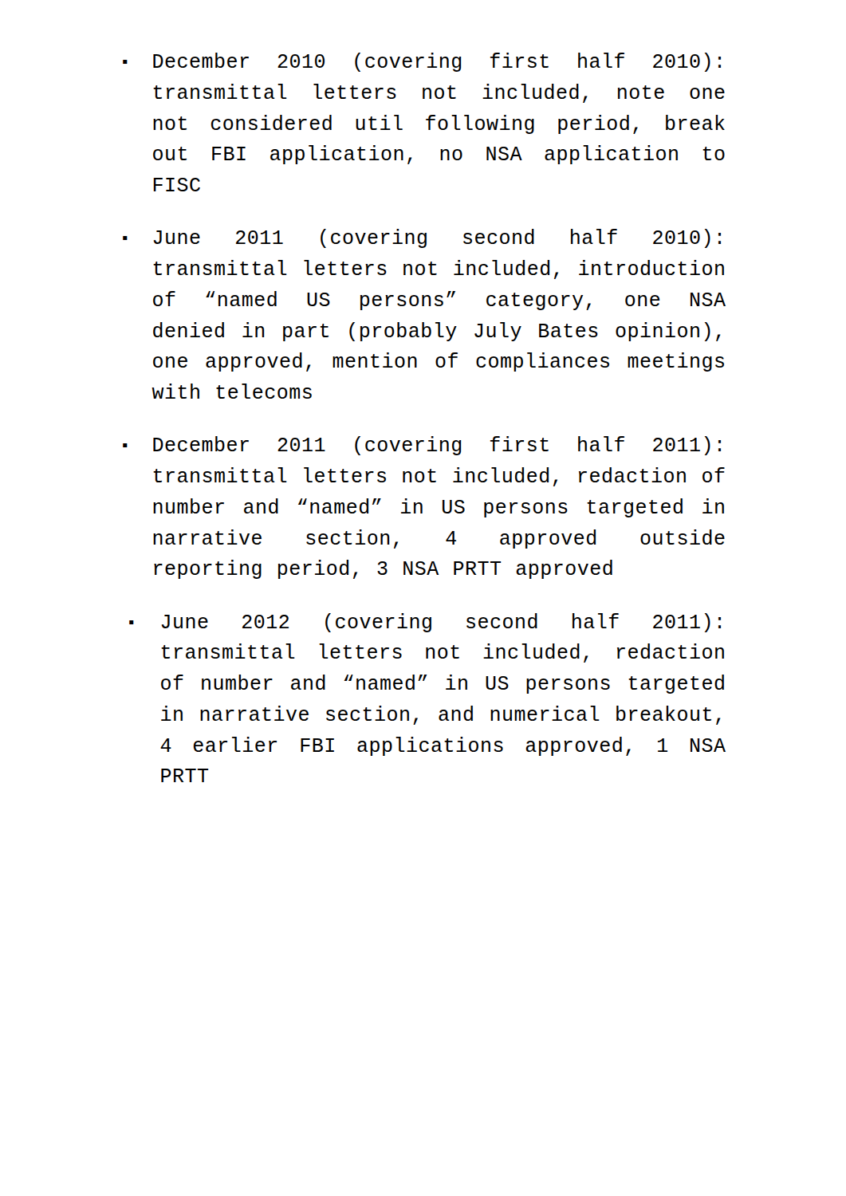December 2010 (covering first half 2010): transmittal letters not included, note one not considered util following period, break out FBI application, no NSA application to FISC
June 2011 (covering second half 2010): transmittal letters not included, introduction of “named US persons” category, one NSA denied in part (probably July Bates opinion), one approved, mention of compliances meetings with telecoms
December 2011 (covering first half 2011): transmittal letters not included, redaction of number and “named” in US persons targeted in narrative section, 4 approved outside reporting period, 3 NSA PRTT approved
June 2012 (covering second half 2011): transmittal letters not included, redaction of number and “named” in US persons targeted in narrative section, and numerical breakout, 4 earlier FBI applications approved, 1 NSA PRTT